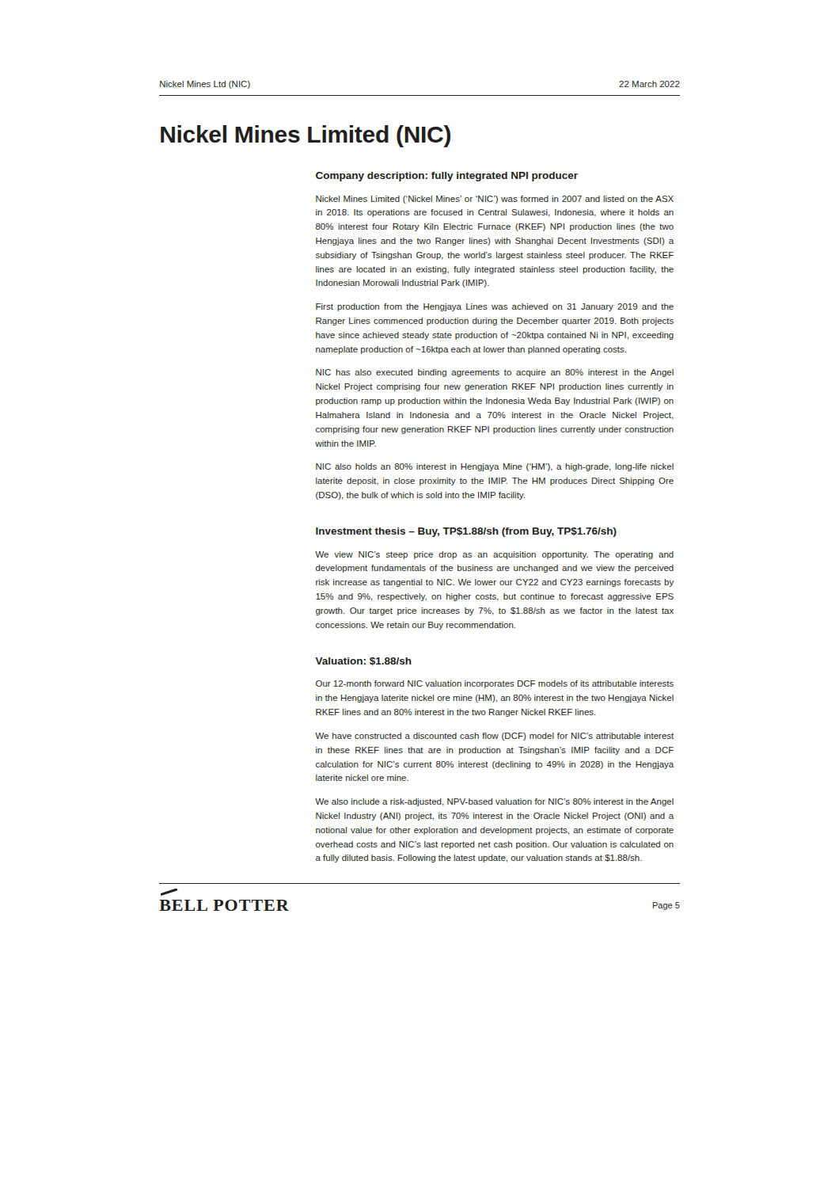Nickel Mines Ltd (NIC)
22 March 2022
Nickel Mines Limited (NIC)
Company description: fully integrated NPI producer
Nickel Mines Limited (‘Nickel Mines’ or ‘NIC’) was formed in 2007 and listed on the ASX in 2018. Its operations are focused in Central Sulawesi, Indonesia, where it holds an 80% interest four Rotary Kiln Electric Furnace (RKEF) NPI production lines (the two Hengjaya lines and the two Ranger lines) with Shanghai Decent Investments (SDI) a subsidiary of Tsingshan Group, the world’s largest stainless steel producer. The RKEF lines are located in an existing, fully integrated stainless steel production facility, the Indonesian Morowali Industrial Park (IMIP).
First production from the Hengjaya Lines was achieved on 31 January 2019 and the Ranger Lines commenced production during the December quarter 2019. Both projects have since achieved steady state production of ~20ktpa contained Ni in NPI, exceeding nameplate production of ~16ktpa each at lower than planned operating costs.
NIC has also executed binding agreements to acquire an 80% interest in the Angel Nickel Project comprising four new generation RKEF NPI production lines currently in production ramp up production within the Indonesia Weda Bay Industrial Park (IWIP) on Halmahera Island in Indonesia and a 70% interest in the Oracle Nickel Project, comprising four new generation RKEF NPI production lines currently under construction within the IMIP.
NIC also holds an 80% interest in Hengjaya Mine (‘HM’), a high-grade, long-life nickel laterite deposit, in close proximity to the IMIP. The HM produces Direct Shipping Ore (DSO), the bulk of which is sold into the IMIP facility.
Investment thesis – Buy, TP$1.88/sh (from Buy, TP$1.76/sh)
We view NIC’s steep price drop as an acquisition opportunity. The operating and development fundamentals of the business are unchanged and we view the perceived risk increase as tangential to NIC. We lower our CY22 and CY23 earnings forecasts by 15% and 9%, respectively, on higher costs, but continue to forecast aggressive EPS growth. Our target price increases by 7%, to $1.88/sh as we factor in the latest tax concessions. We retain our Buy recommendation.
Valuation: $1.88/sh
Our 12-month forward NIC valuation incorporates DCF models of its attributable interests in the Hengjaya laterite nickel ore mine (HM), an 80% interest in the two Hengjaya Nickel RKEF lines and an 80% interest in the two Ranger Nickel RKEF lines.
We have constructed a discounted cash flow (DCF) model for NIC’s attributable interest in these RKEF lines that are in production at Tsingshan’s IMIP facility and a DCF calculation for NIC’s current 80% interest (declining to 49% in 2028) in the Hengjaya laterite nickel ore mine.
We also include a risk-adjusted, NPV-based valuation for NIC’s 80% interest in the Angel Nickel Industry (ANI) project, its 70% interest in the Oracle Nickel Project (ONI) and a notional value for other exploration and development projects, an estimate of corporate overhead costs and NIC’s last reported net cash position. Our valuation is calculated on a fully diluted basis. Following the latest update, our valuation stands at $1.88/sh.
BELL POTTER
Page 5